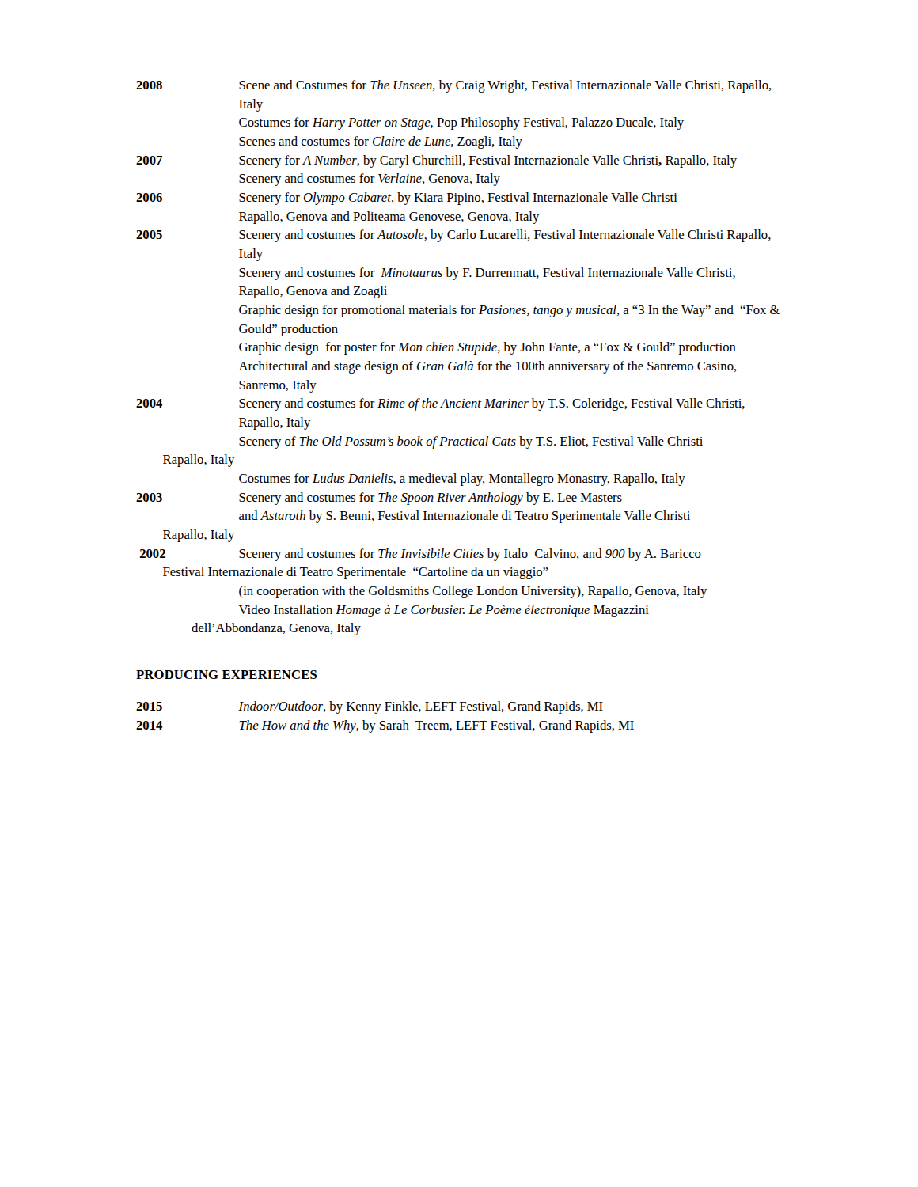| 2008 | Scene and Costumes for The Unseen , by Craig Wright, Festival Internazionale Valle Christi, Rapallo, Italy Costumes for Harry Potter on Stage , Pop Philosophy Festival, Palazzo Ducale, Italy Scenes and costumes for Claire de Lune , Zoagli, Italy |
| 2007 | Scenery for A Number , by Caryl Churchill, Festival Internazionale Valle Christi , Rapallo, Italy Scenery and costumes for Verlaine , Genova, Italy |
| 2006 | Scenery for Olympo Cabaret , by Kiara Pipino, Festival Internazionale Valle Christi Rapallo, Genova and Politeama Genovese, Genova, Italy |
| 2005 | Scenery and costumes for Autosole , by Carlo Lucarelli, Festival Internazionale Valle Christi Rapallo, Italy Scenery and costumes for Minotaurus by F. Durrenmatt, Festival Internazionale Valle Christi, Rapallo, Genova and Zoagli Graphic design for promotional materials for Pasiones, tango y musical , a “3 In the Way” and “Fox & Gould” production Graphic design for poster for Mon chien Stupide , by John Fante, a “Fox & Gould” production Architectural and stage design of Gran Galà for the 100th anniversary of the Sanremo Casino, Sanremo, Italy |
| 2004 | Scenery and costumes for Rime of the Ancient Mariner by T.S. Coleridge, Festival Valle Christi, Rapallo, Italy Scenery of The Old Possum’s book of Practical Cats by T.S. Eliot, Festival Valle Christi Rapallo, Italy Costumes for Ludus Danielis , a medieval play, Montallegro Monastry, Rapallo, Italy |
| 2003 | Scenery and costumes for The Spoon River Anthology by E. Lee Masters and Astaroth by S. Benni, Festival Internazionale di Teatro Sperimentale Valle Christi Rapallo, Italy |
| 2002 | Scenery and costumes for The Invisibile Cities by Italo Calvino, and 900 by A. Baricco Festival Internazionale di Teatro Sperimentale “Cartoline da un viaggio” (in cooperation with the Goldsmiths College London University), Rapallo, Genova, Italy Video Installation Homage à Le Corbusier. Le Poème électronique Magazzini dell’Abbondanza, Genova, Italy |
PRODUCING EXPERIENCES
| 2015 | Indoor/Outdoor , by Kenny Finkle, LEFT Festival, Grand Rapids, MI |
| 2014 | The How and the Why , by Sarah Treem, LEFT Festival, Grand Rapids, MI |